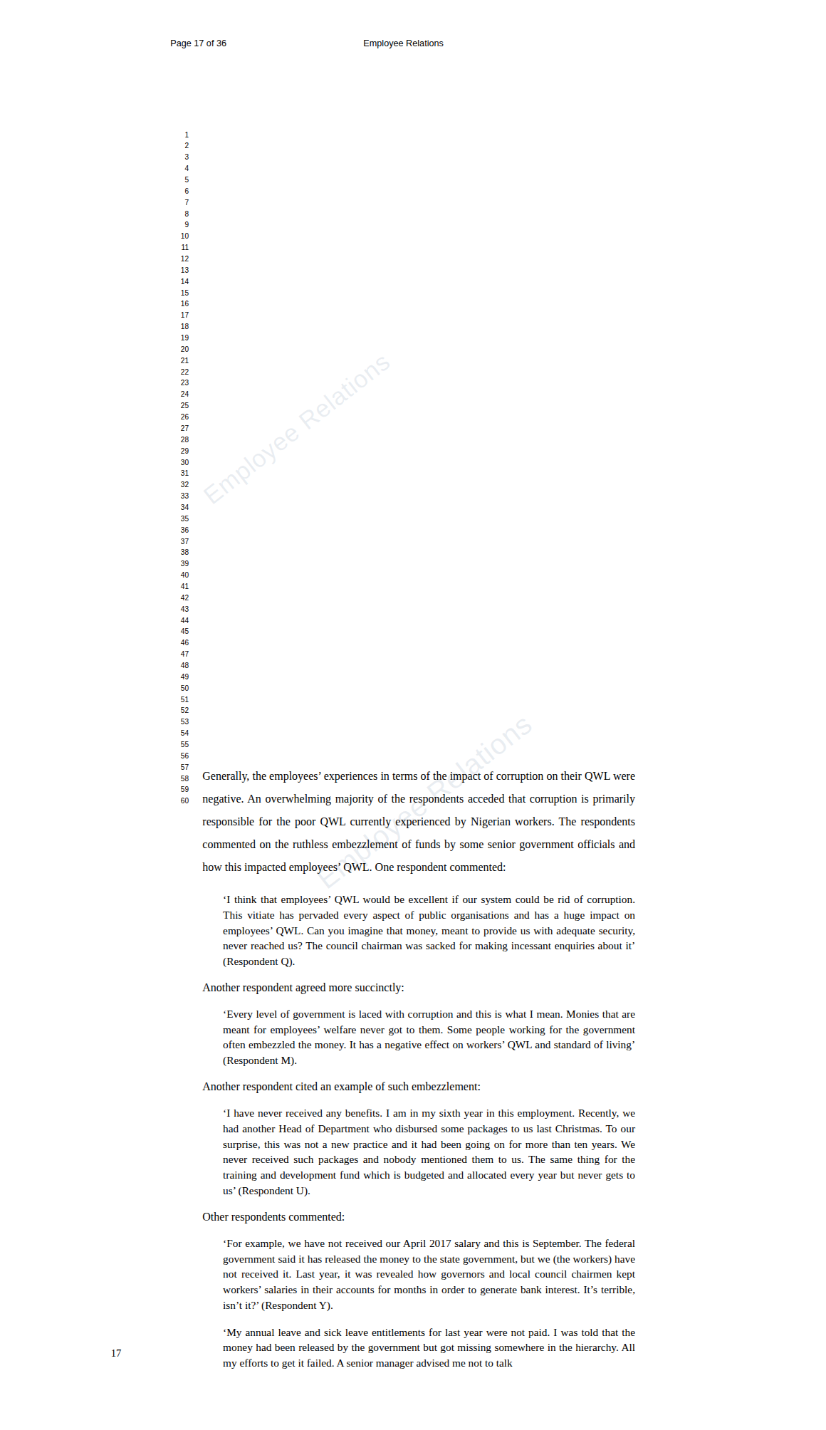Employee Relations
Employee Relations
Page 17 of 36
Employee Relations
12345678910 11121314151617181920 21222324252627282930 31323334353637383940 41424344454647484950 51525354555657585960
Generally, the employees’ experiences in terms of the impact of corruption on their QWL were negative. An overwhelming majority of the respondents acceded that corruption is primarily responsible for the poor QWL currently experienced by Nigerian workers. The respondents commented on the ruthless embezzlement of funds by some senior government officials and how this impacted employees’ QWL. One respondent commented:
‘I think that employees’ QWL would be excellent if our system could be rid of corruption. This vitiate has pervaded every aspect of public organisations and has a huge impact on employees’ QWL. Can you imagine that money, meant to provide us with adequate security, never reached us? The council chairman was sacked for making incessant enquiries about it’ (Respondent Q).
Another respondent agreed more succinctly:
‘Every level of government is laced with corruption and this is what I mean. Monies that are meant for employees’ welfare never got to them. Some people working for the government often embezzled the money. It has a negative effect on workers’ QWL and standard of living’ (Respondent M).
Another respondent cited an example of such embezzlement:
‘I have never received any benefits. I am in my sixth year in this employment. Recently, we had another Head of Department who disbursed some packages to us last Christmas. To our surprise, this was not a new practice and it had been going on for more than ten years. We never received such packages and nobody mentioned them to us. The same thing for the training and development fund which is budgeted and allocated every year but never gets to us’ (Respondent U).
Other respondents commented:
‘For example, we have not received our April 2017 salary and this is September. The federal government said it has released the money to the state government, but we (the workers) have not received it. Last year, it was revealed how governors and local council chairmen kept workers’ salaries in their accounts for months in order to generate bank interest. It’s terrible, isn’t it?’ (Respondent Y).
‘My annual leave and sick leave entitlements for last year were not paid. I was told that the money had been released by the government but got missing somewhere in the hierarchy. All my efforts to get it failed. A senior manager advised me not to talk
17